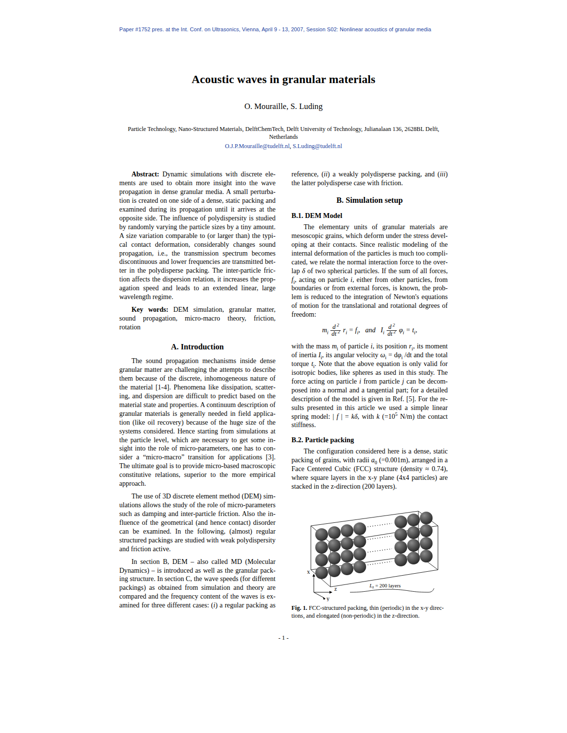Paper #1752 pres. at the Int. Conf. on Ultrasonics, Vienna, April 9 - 13, 2007, Session S02: Nonlinear acoustics of granular media
Acoustic waves in granular materials
O. Mouraille, S. Luding
Particle Technology, Nano-Structured Materials, DelftChemTech, Delft University of Technology, Julianalaan 136, 2628BL Delft, Netherlands
O.J.P.Mouraille@tudelft.nl, S.Luding@tudelft.nl
Abstract: Dynamic simulations with discrete elements are used to obtain more insight into the wave propagation in dense granular media. A small perturbation is created on one side of a dense, static packing and examined during its propagation until it arrives at the opposite side. The influence of polydispersity is studied by randomly varying the particle sizes by a tiny amount. A size variation comparable to (or larger than) the typical contact deformation, considerably changes sound propagation, i.e., the transmission spectrum becomes discontinuous and lower frequencies are transmitted better in the polydisperse packing. The inter-particle friction affects the dispersion relation, it increases the propagation speed and leads to an extended linear, large wavelength regime.
Key words: DEM simulation, granular matter, sound propagation, micro-macro theory, friction, rotation
A. Introduction
The sound propagation mechanisms inside dense granular matter are challenging the attempts to describe them because of the discrete, inhomogeneous nature of the material [1-4]. Phenomena like dissipation, scattering, and dispersion are difficult to predict based on the material state and properties. A continuum description of granular materials is generally needed in field application (like oil recovery) because of the huge size of the systems considered. Hence starting from simulations at the particle level, which are necessary to get some insight into the role of micro-parameters, one has to consider a “micro-macro” transition for applications [3]. The ultimate goal is to provide micro-based macroscopic constitutive relations, superior to the more empirical approach.
The use of 3D discrete element method (DEM) simulations allows the study of the role of micro-parameters such as damping and inter-particle friction. Also the influence of the geometrical (and hence contact) disorder can be examined. In the following, (almost) regular structured packings are studied with weak polydispersity and friction active.
In section B, DEM – also called MD (Molecular Dynamics) – is introduced as well as the granular packing structure. In section C, the wave speeds (for different packings) as obtained from simulation and theory are compared and the frequency content of the waves is examined for three different cases: (i) a regular packing as reference, (ii) a weakly polydisperse packing, and (iii) the latter polydisperse case with friction.
B. Simulation setup
B.1. DEM Model
The elementary units of granular materials are mesoscopic grains, which deform under the stress developing at their contacts. Since realistic modeling of the internal deformation of the particles is much too complicated, we relate the normal interaction force to the overlap δ of two spherical particles. If the sum of all forces, fi, acting on particle i, either from other particles, from boundaries or from external forces, is known, the problem is reduced to the integration of Newton's equations of motion for the translational and rotational degrees of freedom:
mi d 2 dt 2 ri = fi, and Ii d 2 dt 2 φi = ti,
with the mass mi of particle i, its position ri, its moment of inertia Ii, its angular velocity ωi = dφi /dt and the total torque ti. Note that the above equation is only valid for isotropic bodies, like spheres as used in this study. The force acting on particle i from particle j can be decomposed into a normal and a tangential part; for a detailed description of the model is given in Ref. [5]. For the results presented in this article we used a simple linear spring model: | f | = kδ, with k (=105 N/m) the contact stiffness.
B.2. Particle packing
The configuration considered here is a dense, static packing of grains, with radii a0 (=0.001m), arranged in a Face Centered Cubic (FCC) structure (density ≈ 0.74), where square layers in the x-y plane (4x4 particles) are stacked in the z-direction (200 layers).
x z y Lz = 200 layers
Fig. 1. FCC-structured packing, thin (periodic) in the x-y directions, and elongated (non-periodic) in the z-direction.
- 1 -